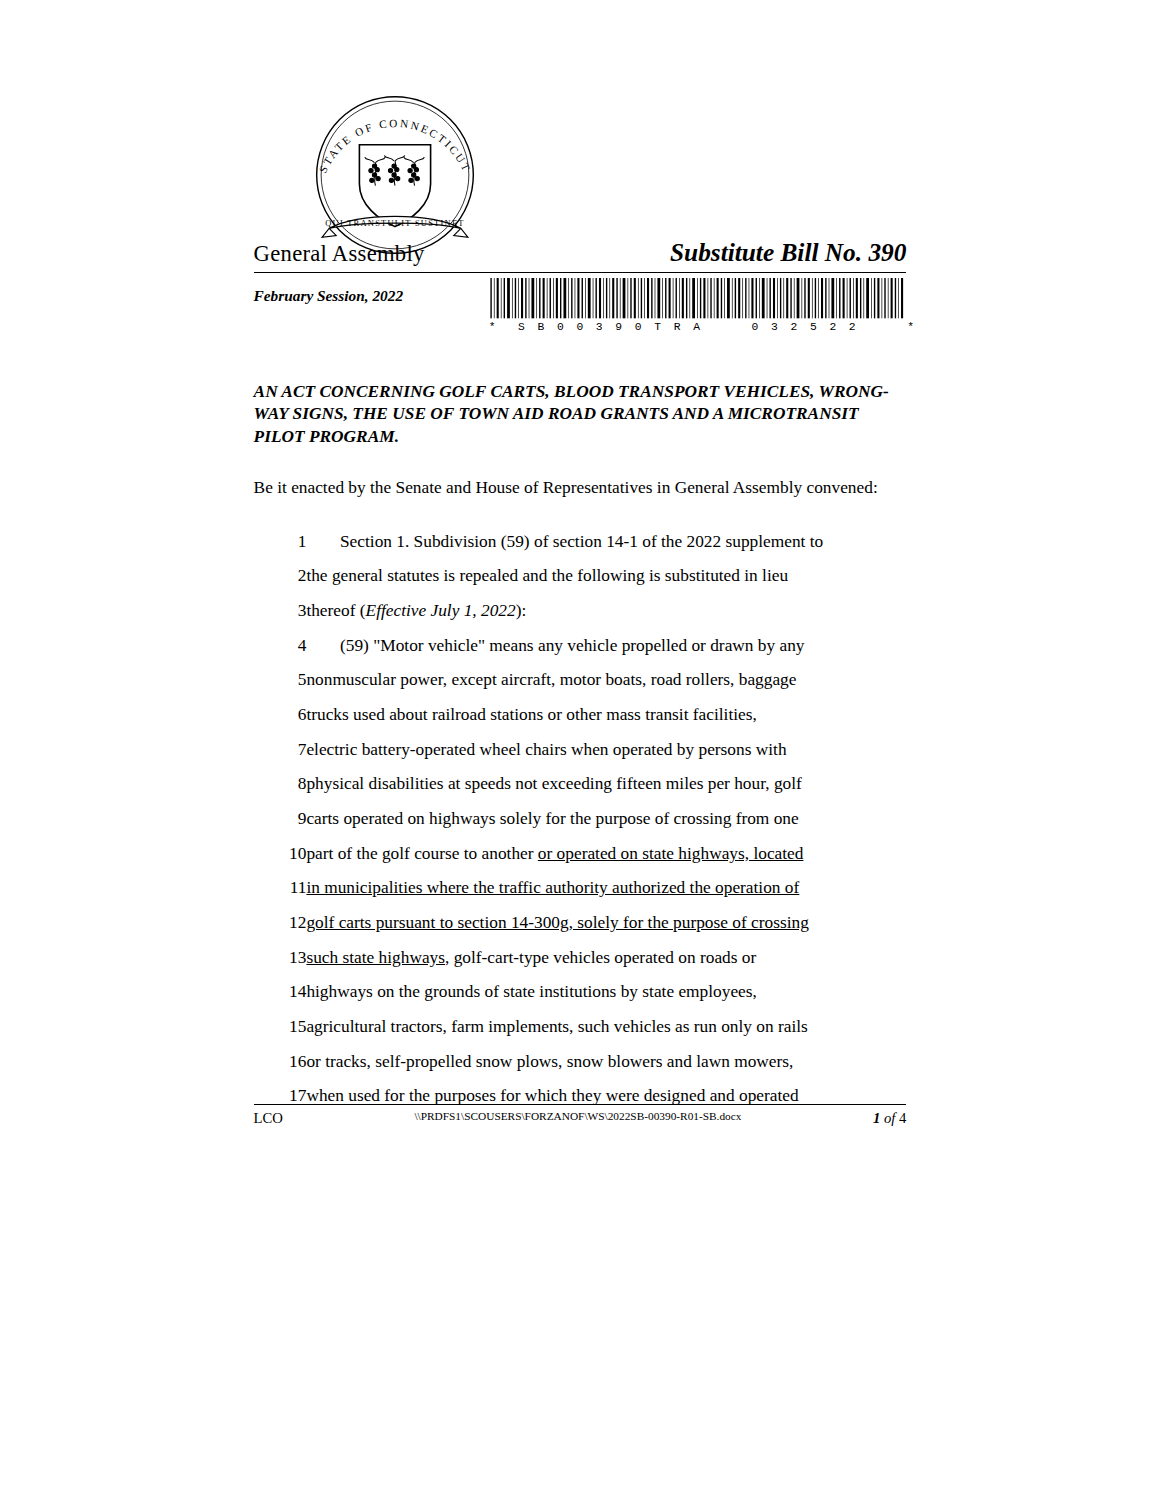STATE OF CONNECTICUT QUI TRANSTULIT SUSTINET
General Assembly
Substitute Bill No. 390
February Session, 2022
* S B 0 0 3 9 0 T R A 0 3 2 5 2 2 *
AN ACT CONCERNING GOLF CARTS, BLOOD TRANSPORT VEHICLES, WRONG-WAY SIGNS, THE USE OF TOWN AID ROAD GRANTS AND A MICROTRANSIT PILOT PROGRAM.
Be it enacted by the Senate and House of Representatives in General Assembly convened:
| 1 | Section 1. Subdivision (59) of section 14-1 of the 2022 supplement to |
| 2 | the general statutes is repealed and the following is substituted in lieu |
| 3 | thereof ( Effective July 1, 2022 ): |
| 4 | (59) "Motor vehicle" means any vehicle propelled or drawn by any |
| 5 | nonmuscular power, except aircraft, motor boats, road rollers, baggage |
| 6 | trucks used about railroad stations or other mass transit facilities, |
| 7 | electric battery-operated wheel chairs when operated by persons with |
| 8 | physical disabilities at speeds not exceeding fifteen miles per hour, golf |
| 9 | carts operated on highways solely for the purpose of crossing from one |
| 10 | part of the golf course to another or operated on state highways, located |
| 11 | in municipalities where the traffic authority authorized the operation of |
| 12 | golf carts pursuant to section 14-300g, solely for the purpose of crossing |
| 13 | such state highways , golf-cart-type vehicles operated on roads or |
| 14 | highways on the grounds of state institutions by state employees, |
| 15 | agricultural tractors, farm implements, such vehicles as run only on rails |
| 16 | or tracks, self-propelled snow plows, snow blowers and lawn mowers, |
| 17 | when used for the purposes for which they were designed and operated |
LCO
\\PRDFS1\SCOUSERS\FORZANOF\WS\2022SB-00390-R01-SB.docx
1 of 4